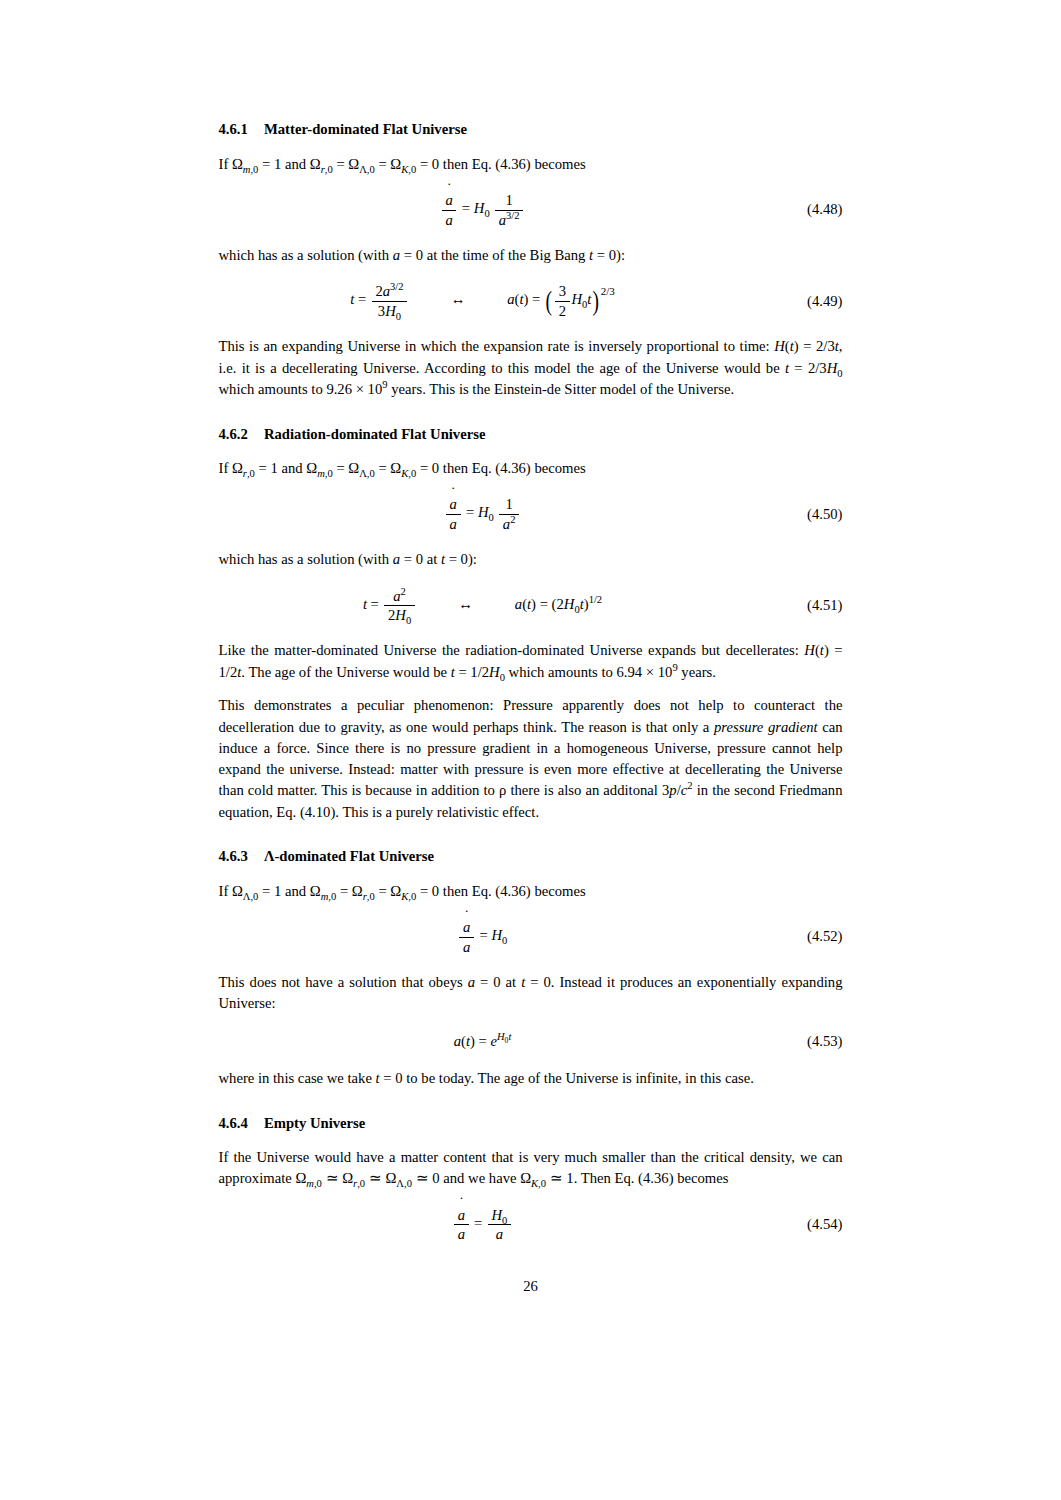4.6.1 Matter-dominated Flat Universe
If Ωm,0 = 1 and Ωr,0 = ΩΛ,0 = ΩK,0 = 0 then Eq. (4.36) becomes
aa = H0 1 a3/2
(4.48)
which has as a solution (with a = 0 at the time of the Big Bang t = 0):
t = 2a3/23H0 ↔ a(t) = (32 H0t) 2/3
(4.49)
This is an expanding Universe in which the expansion rate is inversely proportional to time: H(t) = 2/3t, i.e. it is a decellerating Universe. According to this model the age of the Universe would be t = 2/3H0 which amounts to 9.26 × 109 years. This is the Einstein-de Sitter model of the Universe.
4.6.2 Radiation-dominated Flat Universe
If Ωr,0 = 1 and Ωm,0 = ΩΛ,0 = ΩK,0 = 0 then Eq. (4.36) becomes
aa = H0 1 a2
(4.50)
which has as a solution (with a = 0 at t = 0):
t = a22H0 ↔ a(t) = (2H0t)1/2
(4.51)
Like the matter-dominated Universe the radiation-dominated Universe expands but decellerates: H(t) = 1/2t. The age of the Universe would be t = 1/2H0 which amounts to 6.94 × 109 years.
This demonstrates a peculiar phenomenon: Pressure apparently does not help to counteract the decelleration due to gravity, as one would perhaps think. The reason is that only a pressure gradient can induce a force. Since there is no pressure gradient in a homogeneous Universe, pressure cannot help expand the universe. Instead: matter with pressure is even more effective at decellerating the Universe than cold matter. This is because in addition to ρ there is also an additonal 3p/c2 in the second Friedmann equation, Eq. (4.10). This is a purely relativistic effect.
4.6.3 Λ-dominated Flat Universe
If ΩΛ,0 = 1 and Ωm,0 = Ωr,0 = ΩK,0 = 0 then Eq. (4.36) becomes
aa = H0
(4.52)
This does not have a solution that obeys a = 0 at t = 0. Instead it produces an exponentially expanding Universe:
a(t) = eH0t
(4.53)
where in this case we take t = 0 to be today. The age of the Universe is infinite, in this case.
4.6.4 Empty Universe
If the Universe would have a matter content that is very much smaller than the critical density, we can approximate Ωm,0 ≃ Ωr,0 ≃ ΩΛ,0 ≃ 0 and we have ΩK,0 ≃ 1. Then Eq. (4.36) becomes
aa = H0 a
(4.54)
26